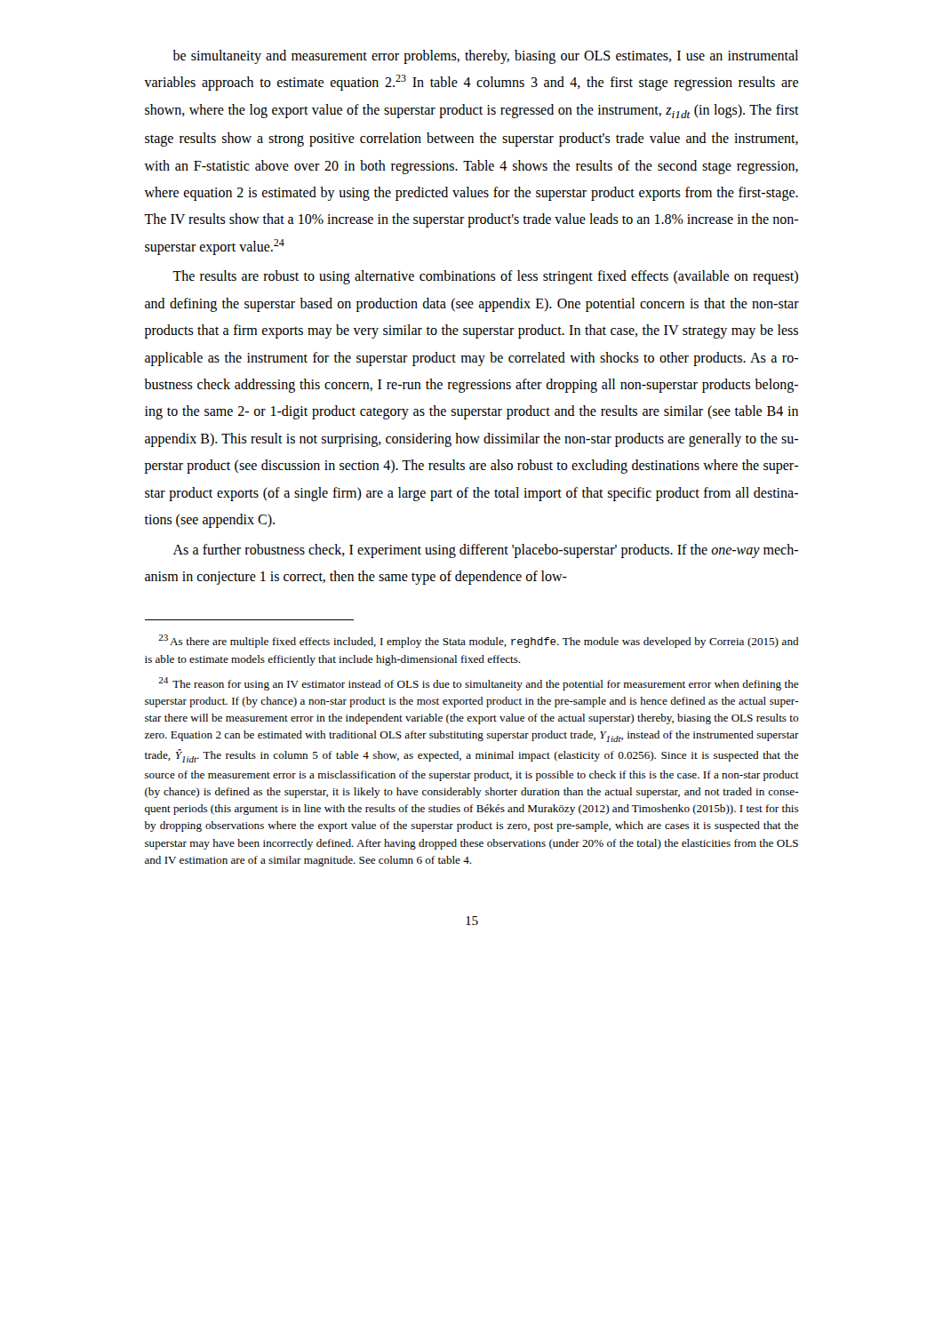be simultaneity and measurement error problems, thereby, biasing our OLS estimates, I use an instrumental variables approach to estimate equation 2.23 In table 4 columns 3 and 4, the first stage regression results are shown, where the log export value of the superstar product is regressed on the instrument, zi1dt (in logs). The first stage results show a strong positive correlation between the superstar product's trade value and the instrument, with an F-statistic above over 20 in both regressions. Table 4 shows the results of the second stage regression, where equation 2 is estimated by using the predicted values for the superstar product exports from the first-stage. The IV results show that a 10% increase in the superstar product's trade value leads to an 1.8% increase in the non-superstar export value.24
The results are robust to using alternative combinations of less stringent fixed effects (available on request) and defining the superstar based on production data (see appendix E). One potential concern is that the non-star products that a firm exports may be very similar to the superstar product. In that case, the IV strategy may be less applicable as the instrument for the superstar product may be correlated with shocks to other products. As a robustness check addressing this concern, I re-run the regressions after dropping all non-superstar products belonging to the same 2- or 1-digit product category as the superstar product and the results are similar (see table B4 in appendix B). This result is not surprising, considering how dissimilar the non-star products are generally to the superstar product (see discussion in section 4). The results are also robust to excluding destinations where the superstar product exports (of a single firm) are a large part of the total import of that specific product from all destinations (see appendix C).
As a further robustness check, I experiment using different 'placebo-superstar' products. If the one-way mechanism in conjecture 1 is correct, then the same type of dependence of low-
23 As there are multiple fixed effects included, I employ the Stata module, reghdfe. The module was developed by Correia (2015) and is able to estimate models efficiently that include high-dimensional fixed effects.
24 The reason for using an IV estimator instead of OLS is due to simultaneity and the potential for measurement error when defining the superstar product. If (by chance) a non-star product is the most exported product in the pre-sample and is hence defined as the actual superstar there will be measurement error in the independent variable (the export value of the actual superstar) thereby, biasing the OLS results to zero. Equation 2 can be estimated with traditional OLS after substituting superstar product trade, Y1idt, instead of the instrumented superstar trade, Ŷ1idt. The results in column 5 of table 4 show, as expected, a minimal impact (elasticity of 0.0256). Since it is suspected that the source of the measurement error is a misclassification of the superstar product, it is possible to check if this is the case. If a non-star product (by chance) is defined as the superstar, it is likely to have considerably shorter duration than the actual superstar, and not traded in consequent periods (this argument is in line with the results of the studies of Békés and Muraközy (2012) and Timoshenko (2015b)). I test for this by dropping observations where the export value of the superstar product is zero, post pre-sample, which are cases it is suspected that the superstar may have been incorrectly defined. After having dropped these observations (under 20% of the total) the elasticities from the OLS and IV estimation are of a similar magnitude. See column 6 of table 4.
15